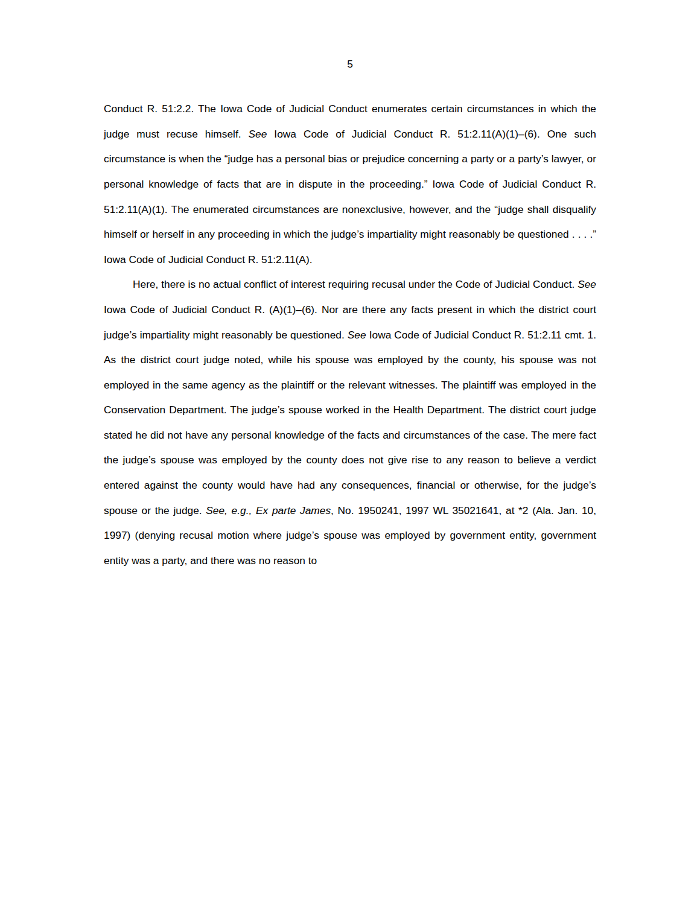5
Conduct R. 51:2.2. The Iowa Code of Judicial Conduct enumerates certain circumstances in which the judge must recuse himself. See Iowa Code of Judicial Conduct R. 51:2.11(A)(1)–(6). One such circumstance is when the “judge has a personal bias or prejudice concerning a party or a party’s lawyer, or personal knowledge of facts that are in dispute in the proceeding.” Iowa Code of Judicial Conduct R. 51:2.11(A)(1). The enumerated circumstances are nonexclusive, however, and the “judge shall disqualify himself or herself in any proceeding in which the judge’s impartiality might reasonably be questioned . . . .” Iowa Code of Judicial Conduct R. 51:2.11(A).
Here, there is no actual conflict of interest requiring recusal under the Code of Judicial Conduct. See Iowa Code of Judicial Conduct R. (A)(1)–(6). Nor are there any facts present in which the district court judge’s impartiality might reasonably be questioned. See Iowa Code of Judicial Conduct R. 51:2.11 cmt. 1. As the district court judge noted, while his spouse was employed by the county, his spouse was not employed in the same agency as the plaintiff or the relevant witnesses. The plaintiff was employed in the Conservation Department. The judge’s spouse worked in the Health Department. The district court judge stated he did not have any personal knowledge of the facts and circumstances of the case. The mere fact the judge’s spouse was employed by the county does not give rise to any reason to believe a verdict entered against the county would have had any consequences, financial or otherwise, for the judge’s spouse or the judge. See, e.g., Ex parte James, No. 1950241, 1997 WL 35021641, at *2 (Ala. Jan. 10, 1997) (denying recusal motion where judge’s spouse was employed by government entity, government entity was a party, and there was no reason to